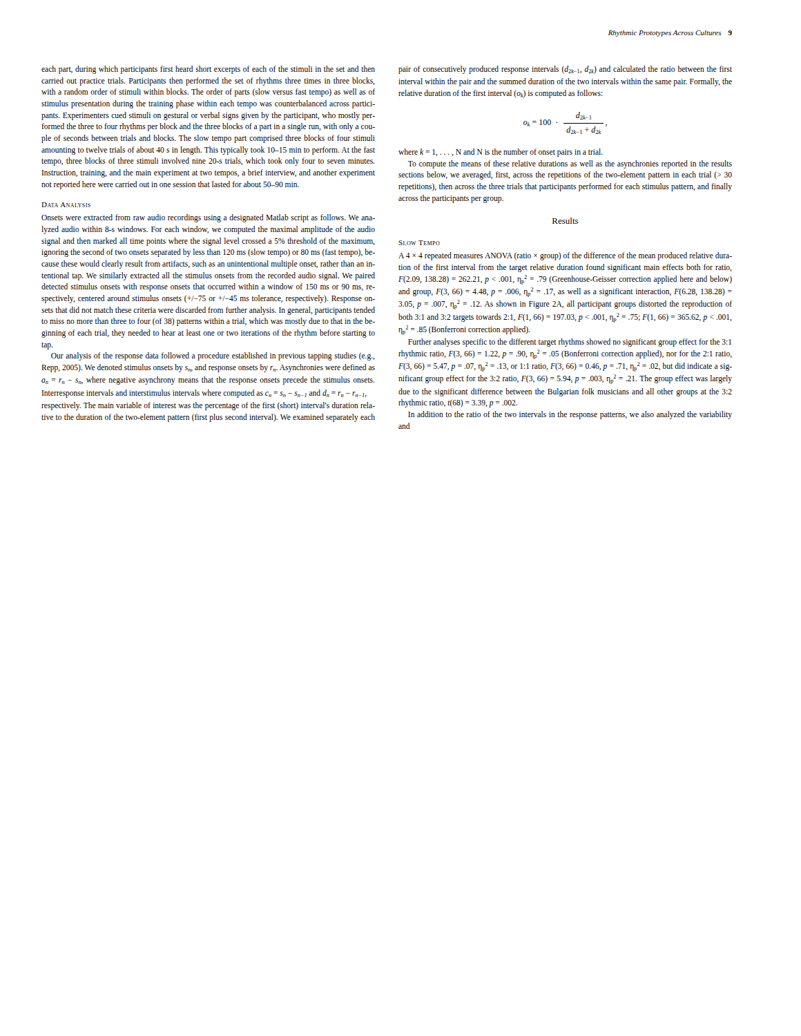Rhythmic Prototypes Across Cultures 9
each part, during which participants first heard short excerpts of each of the stimuli in the set and then carried out practice trials. Participants then performed the set of rhythms three times in three blocks, with a random order of stimuli within blocks. The order of parts (slow versus fast tempo) as well as of stimulus presentation during the training phase within each tempo was counterbalanced across participants. Experimenters cued stimuli on gestural or verbal signs given by the participant, who mostly performed the three to four rhythms per block and the three blocks of a part in a single run, with only a couple of seconds between trials and blocks. The slow tempo part comprised three blocks of four stimuli amounting to twelve trials of about 40 s in length. This typically took 10–15 min to perform. At the fast tempo, three blocks of three stimuli involved nine 20-s trials, which took only four to seven minutes. Instruction, training, and the main experiment at two tempos, a brief interview, and another experiment not reported here were carried out in one session that lasted for about 50–90 min.
Data Analysis
Onsets were extracted from raw audio recordings using a designated Matlab script as follows. We analyzed audio within 8-s windows. For each window, we computed the maximal amplitude of the audio signal and then marked all time points where the signal level crossed a 5% threshold of the maximum, ignoring the second of two onsets separated by less than 120 ms (slow tempo) or 80 ms (fast tempo), because these would clearly result from artifacts, such as an unintentional multiple onset, rather than an intentional tap. We similarly extracted all the stimulus onsets from the recorded audio signal. We paired detected stimulus onsets with response onsets that occurred within a window of 150 ms or 90 ms, respectively, centered around stimulus onsets (+/−75 or +/−45 ms tolerance, respectively). Response onsets that did not match these criteria were discarded from further analysis. In general, participants tended to miss no more than three to four (of 38) patterns within a trial, which was mostly due to that in the beginning of each trial, they needed to hear at least one or two iterations of the rhythm before starting to tap.
Our analysis of the response data followed a procedure established in previous tapping studies (e.g., Repp, 2005). We denoted stimulus onsets by sn, and response onsets by rn. Asynchronies were defined as an = rn − sn, where negative asynchrony means that the response onsets precede the stimulus onsets. Interresponse intervals and interstimulus intervals where computed as cn = sn − sn−1 and dn = rn − rn−1,
respectively. The main variable of interest was the percentage of the first (short) interval's duration relative to the duration of the two-element pattern (first plus second interval). We examined separately each pair of consecutively produced response intervals (d2k−1, d2k) and calculated the ratio between the first interval within the pair and the summed duration of the two intervals within the same pair. Formally, the relative duration of the first interval (ok) is computed as follows:
ok = 100 · d2k−1 d2k−1 + d2k ,
where k = 1, . . . , N and N is the number of onset pairs in a trial.
To compute the means of these relative durations as well as the asynchronies reported in the results sections below, we averaged, first, across the repetitions of the two-element pattern in each trial (> 30 repetitions), then across the three trials that participants performed for each stimulus pattern, and finally across the participants per group.
Results
Slow Tempo
A 4 × 4 repeated measures ANOVA (ratio × group) of the difference of the mean produced relative duration of the first interval from the target relative duration found significant main effects both for ratio, F(2.09, 138.28) = 262.21, p < .001, ηp2 = .79 (Greenhouse-Geisser correction applied here and below) and group, F(3, 66) = 4.48, p = .006, ηp2 = .17, as well as a significant interaction, F(6.28, 138.28) = 3.05, p = .007, ηp2 = .12. As shown in Figure 2A, all participant groups distorted the reproduction of both 3:1 and 3:2 targets towards 2:1, F(1, 66) = 197.03, p < .001, ηp2 = .75; F(1, 66) = 365.62, p < .001, ηp2 = .85 (Bonferroni correction applied).
Further analyses specific to the different target rhythms showed no significant group effect for the 3:1 rhythmic ratio, F(3, 66) = 1.22, p = .90, ηp2 = .05 (Bonferroni correction applied), nor for the 2:1 ratio, F(3, 66) = 5.47, p = .07, ηp2 = .13, or 1:1 ratio, F(3, 66) = 0.46, p = .71, ηp2 = .02, but did indicate a significant group effect for the 3:2 ratio, F(3, 66) = 5.94, p = .003, ηp2 = .21. The group effect was largely due to the significant difference between the Bulgarian folk musicians and all other groups at the 3:2 rhythmic ratio, t(68) = 3.39, p = .002.
In addition to the ratio of the two intervals in the response patterns, we also analyzed the variability and